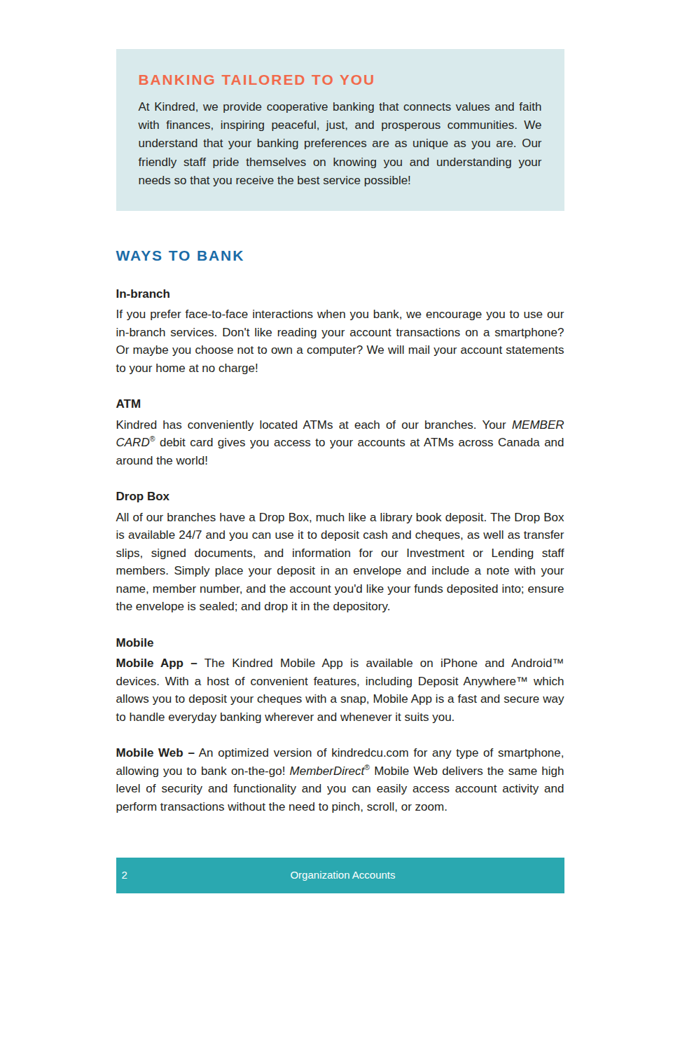Banking Tailored to You
At Kindred, we provide cooperative banking that connects values and faith with finances, inspiring peaceful, just, and prosperous communities. We understand that your banking preferences are as unique as you are. Our friendly staff pride themselves on knowing you and understanding your needs so that you receive the best service possible!
Ways to Bank
In-branch
If you prefer face-to-face interactions when you bank, we encourage you to use our in-branch services. Don't like reading your account transactions on a smartphone? Or maybe you choose not to own a computer? We will mail your account statements to your home at no charge!
ATM
Kindred has conveniently located ATMs at each of our branches. Your MEMBER CARD® debit card gives you access to your accounts at ATMs across Canada and around the world!
Drop Box
All of our branches have a Drop Box, much like a library book deposit. The Drop Box is available 24/7 and you can use it to deposit cash and cheques, as well as transfer slips, signed documents, and information for our Investment or Lending staff members. Simply place your deposit in an envelope and include a note with your name, member number, and the account you'd like your funds deposited into; ensure the envelope is sealed; and drop it in the depository.
Mobile
Mobile App – The Kindred Mobile App is available on iPhone and Android™ devices. With a host of convenient features, including Deposit Anywhere™ which allows you to deposit your cheques with a snap, Mobile App is a fast and secure way to handle everyday banking wherever and whenever it suits you.
Mobile Web – An optimized version of kindredcu.com for any type of smartphone, allowing you to bank on-the-go! MemberDirect® Mobile Web delivers the same high level of security and functionality and you can easily access account activity and perform transactions without the need to pinch, scroll, or zoom.
2
Organization Accounts